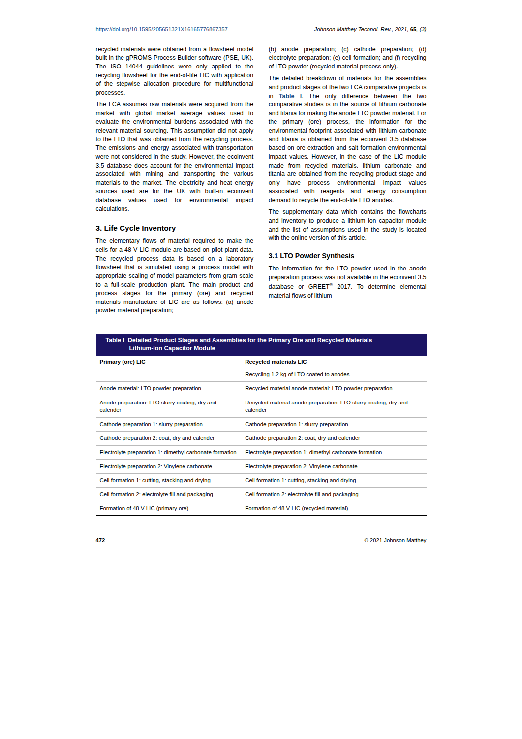https://doi.org/10.1595/205651321X16165776867357 Johnson Matthey Technol. Rev., 2021, 65, (3)
recycled materials were obtained from a flowsheet model built in the gPROMS Process Builder software (PSE, UK). The ISO 14044 guidelines were only applied to the recycling flowsheet for the end-of-life LIC with application of the stepwise allocation procedure for multifunctional processes.
The LCA assumes raw materials were acquired from the market with global market average values used to evaluate the environmental burdens associated with the relevant material sourcing. This assumption did not apply to the LTO that was obtained from the recycling process. The emissions and energy associated with transportation were not considered in the study. However, the ecoinvent 3.5 database does account for the environmental impact associated with mining and transporting the various materials to the market. The electricity and heat energy sources used are for the UK with built-in ecoinvent database values used for environmental impact calculations.
3. Life Cycle Inventory
The elementary flows of material required to make the cells for a 48 V LIC module are based on pilot plant data. The recycled process data is based on a laboratory flowsheet that is simulated using a process model with appropriate scaling of model parameters from gram scale to a full-scale production plant. The main product and process stages for the primary (ore) and recycled materials manufacture of LIC are as follows: (a) anode powder material preparation;
(b) anode preparation; (c) cathode preparation; (d) electrolyte preparation; (e) cell formation; and (f) recycling of LTO powder (recycled material process only).
The detailed breakdown of materials for the assemblies and product stages of the two LCA comparative projects is in Table I. The only difference between the two comparative studies is in the source of lithium carbonate and titania for making the anode LTO powder material. For the primary (ore) process, the information for the environmental footprint associated with lithium carbonate and titania is obtained from the ecoinvent 3.5 database based on ore extraction and salt formation environmental impact values. However, in the case of the LIC module made from recycled materials, lithium carbonate and titania are obtained from the recycling product stage and only have process environmental impact values associated with reagents and energy consumption demand to recycle the end-of-life LTO anodes.
The supplementary data which contains the flowcharts and inventory to produce a lithium ion capacitor module and the list of assumptions used in the study is located with the online version of this article.
3.1 LTO Powder Synthesis
The information for the LTO powder used in the anode preparation process was not available in the econivent 3.5 database or GREET® 2017. To determine elemental material flows of lithium
Table I Detailed Product Stages and Assemblies for the Primary Ore and Recycled Materials Lithium-Ion Capacitor Module
| Primary (ore) LIC | Recycled materials LIC |
| --- | --- |
| – | Recycling 1.2 kg of LTO coated to anodes |
| Anode material: LTO powder preparation | Recycled material anode material: LTO powder preparation |
| Anode preparation: LTO slurry coating, dry and calender | Recycled material anode preparation: LTO slurry coating, dry and calender |
| Cathode preparation 1: slurry preparation | Cathode preparation 1: slurry preparation |
| Cathode preparation 2: coat, dry and calender | Cathode preparation 2: coat, dry and calender |
| Electrolyte preparation 1: dimethyl carbonate formation | Electrolyte preparation 1: dimethyl carbonate formation |
| Electrolyte preparation 2: Vinylene carbonate | Electrolyte preparation 2: Vinylene carbonate |
| Cell formation 1: cutting, stacking and drying | Cell formation 1: cutting, stacking and drying |
| Cell formation 2: electrolyte fill and packaging | Cell formation 2: electrolyte fill and packaging |
| Formation of 48 V LIC (primary ore) | Formation of 48 V LIC (recycled material) |
472 © 2021 Johnson Matthey